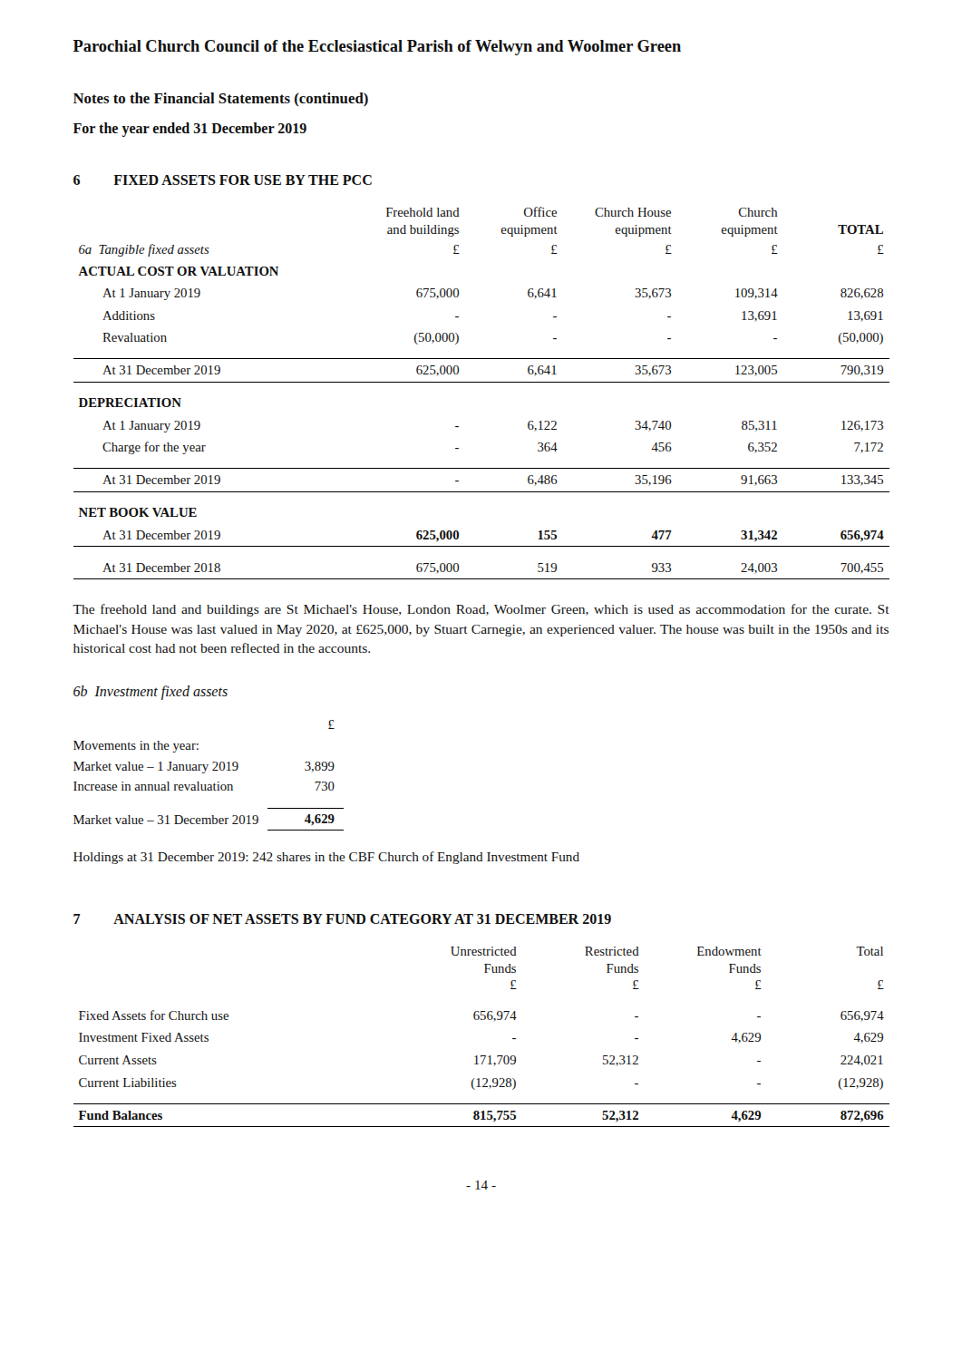Parochial Church Council of the Ecclesiastical Parish of Welwyn and Woolmer Green
Notes to the Financial Statements (continued)
For the year ended 31 December 2019
6 FIXED ASSETS FOR USE BY THE PCC
| | Freehold land and buildings | Office equipment | Church House equipment | Church equipment | TOTAL |
| --- | --- | --- | --- | --- | --- |
| 6a Tangible fixed assets | £ | £ | £ | £ | £ |
| ACTUAL COST OR VALUATION | | | | | |
| At 1 January 2019 | 675,000 | 6,641 | 35,673 | 109,314 | 826,628 |
| Additions | - | - | - | 13,691 | 13,691 |
| Revaluation | (50,000) | - | - | - | (50,000) |
| At 31 December 2019 | 625,000 | 6,641 | 35,673 | 123,005 | 790,319 |
| DEPRECIATION | | | | | |
| At 1 January 2019 | - | 6,122 | 34,740 | 85,311 | 126,173 |
| Charge for the year | - | 364 | 456 | 6,352 | 7,172 |
| At 31 December 2019 | - | 6,486 | 35,196 | 91,663 | 133,345 |
| NET BOOK VALUE | | | | | |
| At 31 December 2019 | 625,000 | 155 | 477 | 31,342 | 656,974 |
| At 31 December 2018 | 675,000 | 519 | 933 | 24,003 | 700,455 |
The freehold land and buildings are St Michael's House, London Road, Woolmer Green, which is used as accommodation for the curate. St Michael's House was last valued in May 2020, at £625,000, by Stuart Carnegie, an experienced valuer. The house was built in the 1950s and its historical cost had not been reflected in the accounts.
6b Investment fixed assets
| | £ |
| Movements in the year: | |
| Market value – 1 January 2019 | 3,899 |
| Increase in annual revaluation | 730 |
| Market value – 31 December 2019 | 4,629 |
Holdings at 31 December 2019: 242 shares in the CBF Church of England Investment Fund
7 ANALYSIS OF NET ASSETS BY FUND CATEGORY AT 31 DECEMBER 2019
| | Unrestricted Funds £ | Restricted Funds £ | Endowment Funds £ | Total £ |
| --- | --- | --- | --- | --- |
| Fixed Assets for Church use | 656,974 | - | - | 656,974 |
| Investment Fixed Assets | - | - | 4,629 | 4,629 |
| Current Assets | 171,709 | 52,312 | - | 224,021 |
| Current Liabilities | (12,928) | - | - | (12,928) |
| Fund Balances | 815,755 | 52,312 | 4,629 | 872,696 |
- 14 -